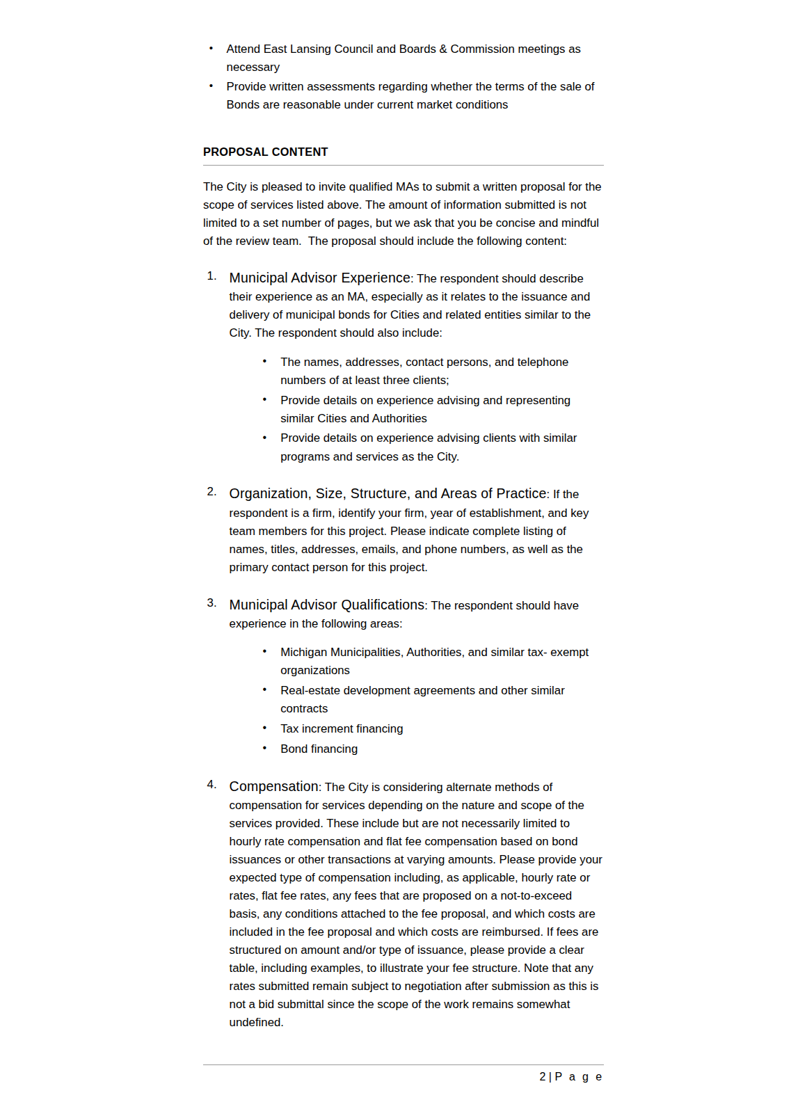Attend East Lansing Council and Boards & Commission meetings as necessary
Provide written assessments regarding whether the terms of the sale of Bonds are reasonable under current market conditions
PROPOSAL CONTENT
The City is pleased to invite qualified MAs to submit a written proposal for the scope of services listed above. The amount of information submitted is not limited to a set number of pages, but we ask that you be concise and mindful of the review team. The proposal should include the following content:
Municipal Advisor Experience: The respondent should describe their experience as an MA, especially as it relates to the issuance and delivery of municipal bonds for Cities and related entities similar to the City. The respondent should also include:
The names, addresses, contact persons, and telephone numbers of at least three clients;
Provide details on experience advising and representing similar Cities and Authorities
Provide details on experience advising clients with similar programs and services as the City.
Organization, Size, Structure, and Areas of Practice: If the respondent is a firm, identify your firm, year of establishment, and key team members for this project. Please indicate complete listing of names, titles, addresses, emails, and phone numbers, as well as the primary contact person for this project.
Municipal Advisor Qualifications: The respondent should have experience in the following areas:
Michigan Municipalities, Authorities, and similar tax- exempt organizations
Real-estate development agreements and other similar contracts
Tax increment financing
Bond financing
Compensation: The City is considering alternate methods of compensation for services depending on the nature and scope of the services provided. These include but are not necessarily limited to hourly rate compensation and flat fee compensation based on bond issuances or other transactions at varying amounts. Please provide your expected type of compensation including, as applicable, hourly rate or rates, flat fee rates, any fees that are proposed on a not-to-exceed basis, any conditions attached to the fee proposal, and which costs are included in the fee proposal and which costs are reimbursed. If fees are structured on amount and/or type of issuance, please provide a clear table, including examples, to illustrate your fee structure. Note that any rates submitted remain subject to negotiation after submission as this is not a bid submittal since the scope of the work remains somewhat undefined.
2 | P a g e